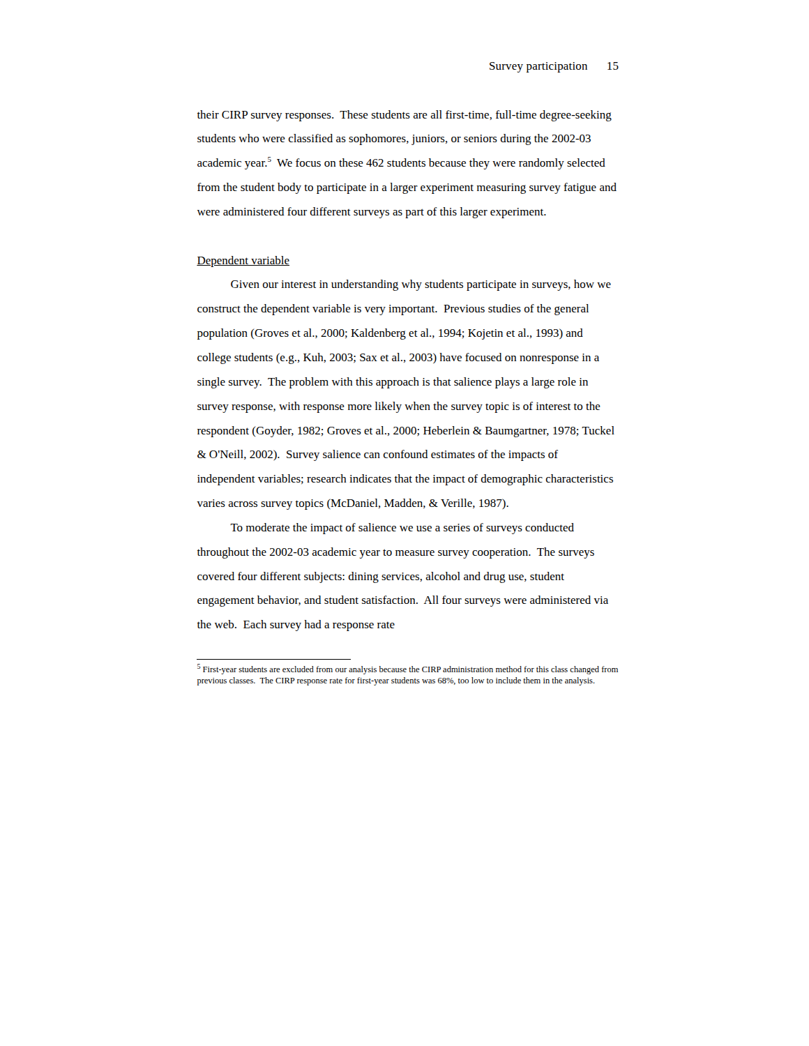Survey participation15
their CIRP survey responses. These students are all first-time, full-time degree-seeking students who were classified as sophomores, juniors, or seniors during the 2002-03 academic year.5 We focus on these 462 students because they were randomly selected from the student body to participate in a larger experiment measuring survey fatigue and were administered four different surveys as part of this larger experiment.
Dependent variable
Given our interest in understanding why students participate in surveys, how we construct the dependent variable is very important. Previous studies of the general population (Groves et al., 2000; Kaldenberg et al., 1994; Kojetin et al., 1993) and college students (e.g., Kuh, 2003; Sax et al., 2003) have focused on nonresponse in a single survey. The problem with this approach is that salience plays a large role in survey response, with response more likely when the survey topic is of interest to the respondent (Goyder, 1982; Groves et al., 2000; Heberlein & Baumgartner, 1978; Tuckel & O'Neill, 2002). Survey salience can confound estimates of the impacts of independent variables; research indicates that the impact of demographic characteristics varies across survey topics (McDaniel, Madden, & Verille, 1987).
To moderate the impact of salience we use a series of surveys conducted throughout the 2002-03 academic year to measure survey cooperation. The surveys covered four different subjects: dining services, alcohol and drug use, student engagement behavior, and student satisfaction. All four surveys were administered via the web. Each survey had a response rate
5 First-year students are excluded from our analysis because the CIRP administration method for this class changed from previous classes. The CIRP response rate for first-year students was 68%, too low to include them in the analysis.